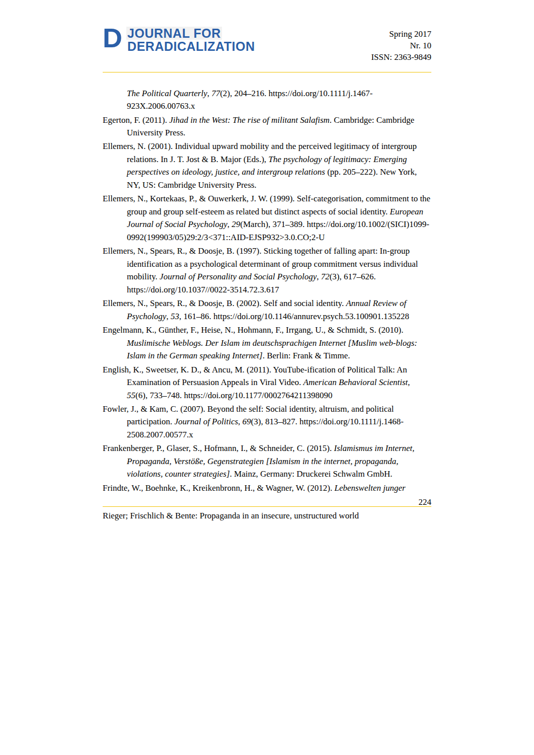D
JOURNAL FOR
DERADICALIZATION
Spring 2017
Nr. 10
ISSN: 2363-9849
The Political Quarterly, 77(2), 204–216. https://doi.org/10.1111/j.1467-923X.2006.00763.x
Egerton, F. (2011). Jihad in the West: The rise of militant Salafism. Cambridge: Cambridge University Press.
Ellemers, N. (2001). Individual upward mobility and the perceived legitimacy of intergroup relations. In J. T. Jost & B. Major (Eds.), The psychology of legitimacy: Emerging perspectives on ideology, justice, and intergroup relations (pp. 205–222). New York, NY, US: Cambridge University Press.
Ellemers, N., Kortekaas, P., & Ouwerkerk, J. W. (1999). Self-categorisation, commitment to the group and group self-esteem as related but distinct aspects of social identity. European Journal of Social Psychology, 29(March), 371–389. https://doi.org/10.1002/(SICI)1099-0992(199903/05)29:2/3<371::AID-EJSP932>3.0.CO;2-U
Ellemers, N., Spears, R., & Doosje, B. (1997). Sticking together of falling apart: In-group identification as a psychological determinant of group commitment versus individual mobility. Journal of Personality and Social Psychology, 72(3), 617–626. https://doi.org/10.1037//0022-3514.72.3.617
Ellemers, N., Spears, R., & Doosje, B. (2002). Self and social identity. Annual Review of Psychology, 53, 161–86. https://doi.org/10.1146/annurev.psych.53.100901.135228
Engelmann, K., Günther, F., Heise, N., Hohmann, F., Irrgang, U., & Schmidt, S. (2010). Muslimische Weblogs. Der Islam im deutschsprachigen Internet [Muslim web-blogs: Islam in the German speaking Internet]. Berlin: Frank & Timme.
English, K., Sweetser, K. D., & Ancu, M. (2011). YouTube-ification of Political Talk: An Examination of Persuasion Appeals in Viral Video. American Behavioral Scientist, 55(6), 733–748. https://doi.org/10.1177/0002764211398090
Fowler, J., & Kam, C. (2007). Beyond the self: Social identity, altruism, and political participation. Journal of Politics, 69(3), 813–827. https://doi.org/10.1111/j.1468-2508.2007.00577.x
Frankenberger, P., Glaser, S., Hofmann, I., & Schneider, C. (2015). Islamismus im Internet, Propaganda, Verstöße, Gegenstrategien [Islamism in the internet, propaganda, violations, counter strategies]. Mainz, Germany: Druckerei Schwalm GmbH.
Frindte, W., Boehnke, K., Kreikenbronn, H., & Wagner, W. (2012). Lebenswelten junger
Rieger; Frischlich & Bente: Propaganda in an insecure, unstructured world
224